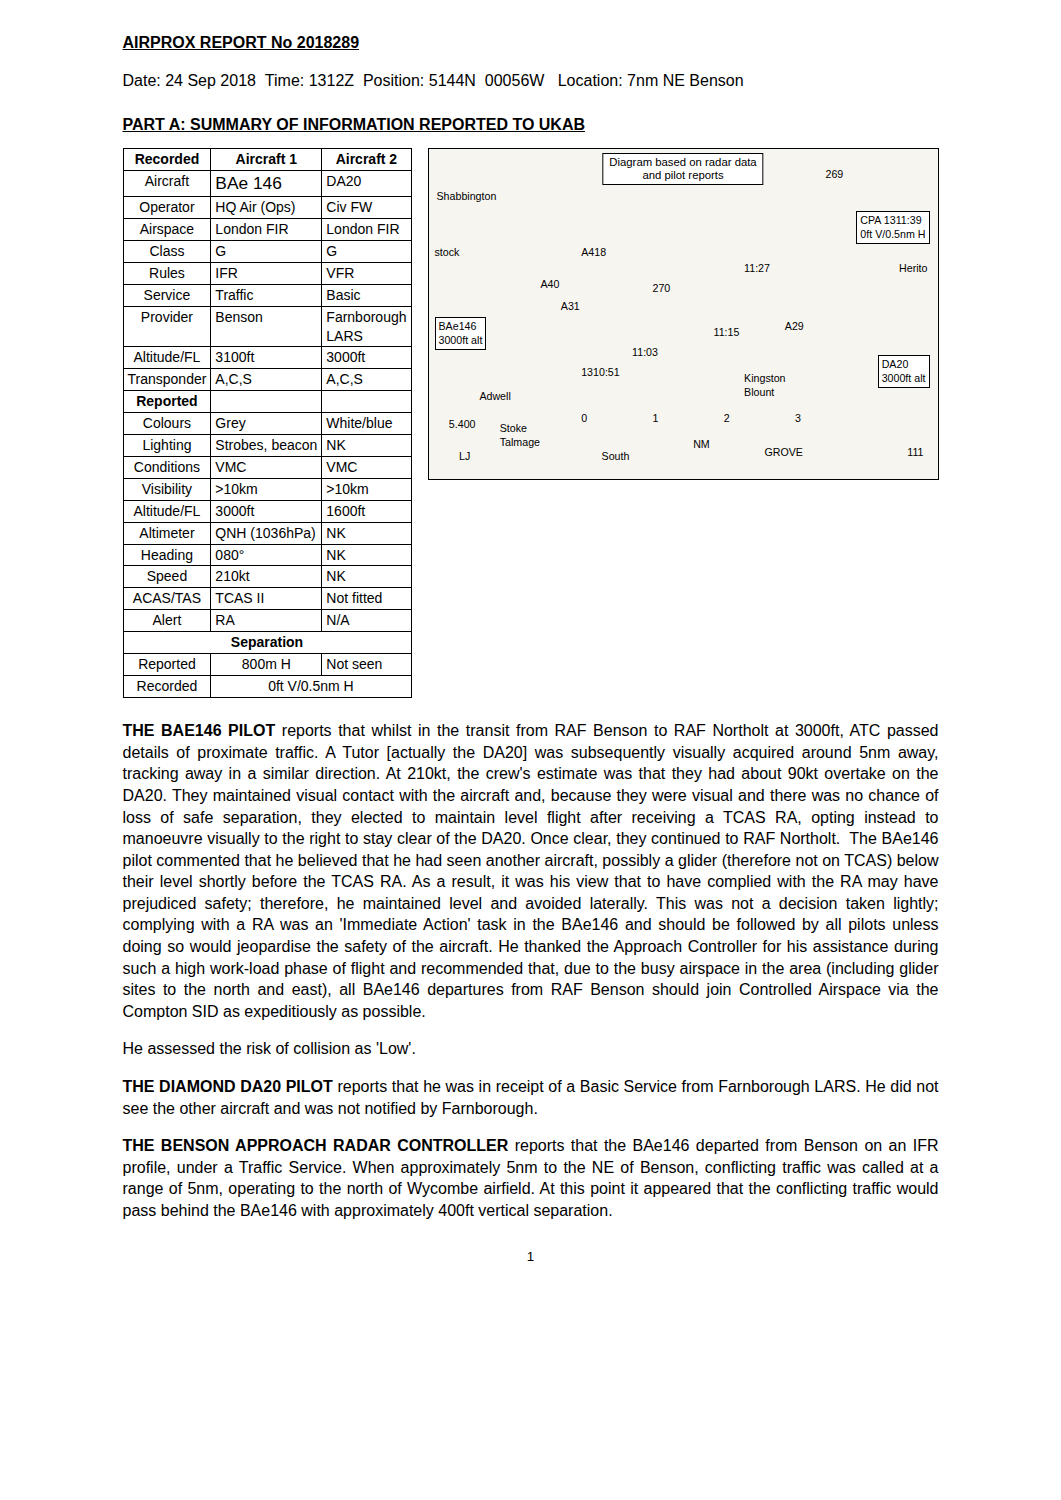AIRPROX REPORT No 2018289
Date: 24 Sep 2018 Time: 1312Z Position: 5144N 00056W Location: 7nm NE Benson
PART A: SUMMARY OF INFORMATION REPORTED TO UKAB
| Recorded | Aircraft 1 | Aircraft 2 |
| --- | --- | --- |
| Aircraft | BAe 146 | DA20 |
| Operator | HQ Air (Ops) | Civ FW |
| Airspace | London FIR | London FIR |
| Class | G | G |
| Rules | IFR | VFR |
| Service | Traffic | Basic |
| Provider | Benson | Farnborough LARS |
| Altitude/FL | 3100ft | 3000ft |
| Transponder | A,C,S | A,C,S |
| Reported | | |
| Colours | Grey | White/blue |
| Lighting | Strobes, beacon | NK |
| Conditions | VMC | VMC |
| Visibility | >10km | >10km |
| Altitude/FL | 3000ft | 1600ft |
| Altimeter | QNH (1036hPa) | NK |
| Heading | 080° | NK |
| Speed | 210kt | NK |
| ACAS/TAS | TCAS II | Not fitted |
| Alert | RA | N/A |
| Separation |
| Reported | 800m H | Not seen |
| Recorded | 0ft V/0.5nm H |
Diagram based on radar data
and pilot reports
Shabbington 269 CPA 1311:39
0ft V/0.5nm H stock A418 11:27 Herito A40 270 A31 BAe146
3000ft alt 11:15 A29 11:03 DA20
3000ft alt 1310:51 Kingston
Blount Adwell 0 1 2 3 5.400 Stoke
Talmage NM LJ South GROVE 111
THE BAE146 PILOT reports that whilst in the transit from RAF Benson to RAF Northolt at 3000ft, ATC passed details of proximate traffic. A Tutor [actually the DA20] was subsequently visually acquired around 5nm away, tracking away in a similar direction. At 210kt, the crew's estimate was that they had about 90kt overtake on the DA20. They maintained visual contact with the aircraft and, because they were visual and there was no chance of loss of safe separation, they elected to maintain level flight after receiving a TCAS RA, opting instead to manoeuvre visually to the right to stay clear of the DA20. Once clear, they continued to RAF Northolt. The BAe146 pilot commented that he believed that he had seen another aircraft, possibly a glider (therefore not on TCAS) below their level shortly before the TCAS RA. As a result, it was his view that to have complied with the RA may have prejudiced safety; therefore, he maintained level and avoided laterally. This was not a decision taken lightly; complying with a RA was an 'Immediate Action' task in the BAe146 and should be followed by all pilots unless doing so would jeopardise the safety of the aircraft. He thanked the Approach Controller for his assistance during such a high work-load phase of flight and recommended that, due to the busy airspace in the area (including glider sites to the north and east), all BAe146 departures from RAF Benson should join Controlled Airspace via the Compton SID as expeditiously as possible.
He assessed the risk of collision as 'Low'.
THE DIAMOND DA20 PILOT reports that he was in receipt of a Basic Service from Farnborough LARS. He did not see the other aircraft and was not notified by Farnborough.
THE BENSON APPROACH RADAR CONTROLLER reports that the BAe146 departed from Benson on an IFR profile, under a Traffic Service. When approximately 5nm to the NE of Benson, conflicting traffic was called at a range of 5nm, operating to the north of Wycombe airfield. At this point it appeared that the conflicting traffic would pass behind the BAe146 with approximately 400ft vertical separation.
1